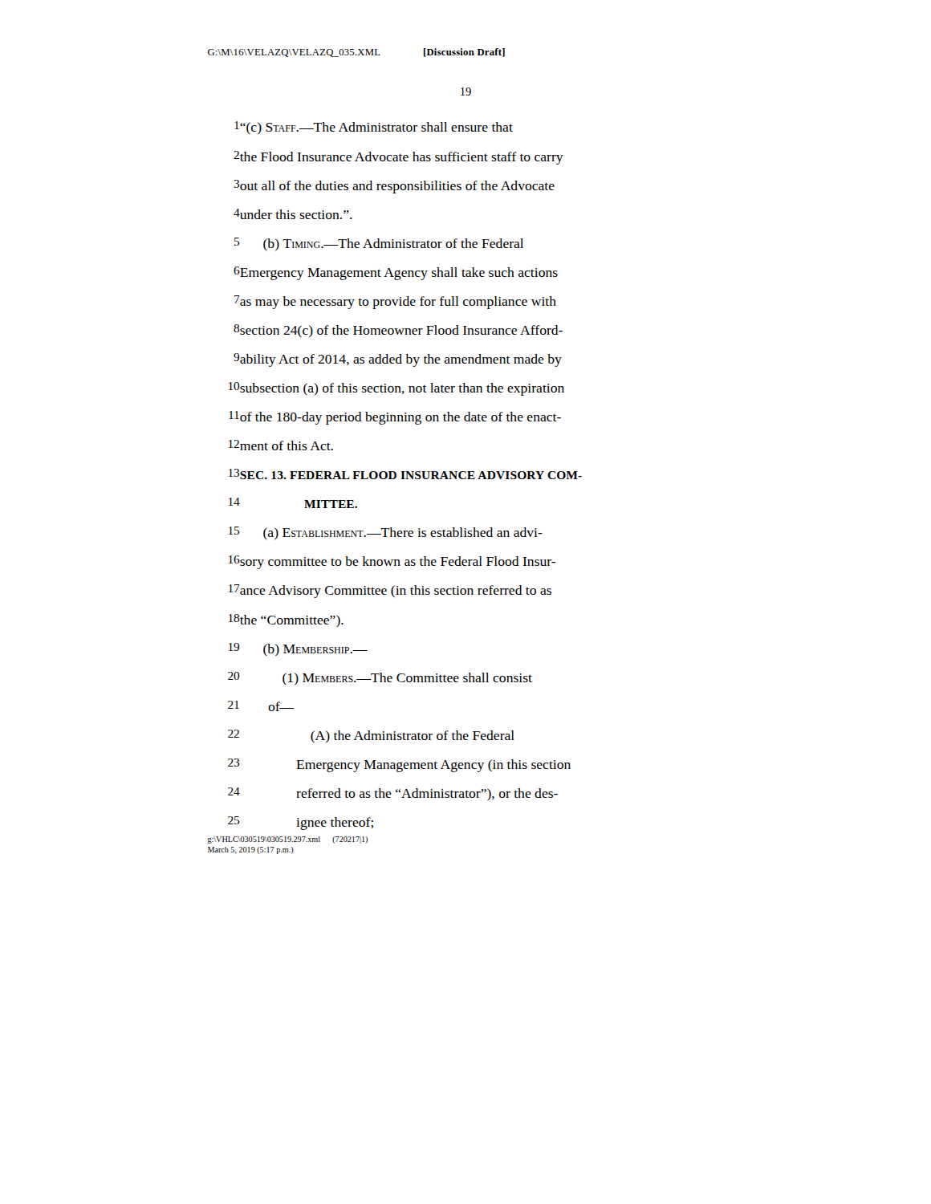G:\M\16\VELAZQ\VELAZQ_035.XML [Discussion Draft]
19
| 1 | “(c) Staff. —The Administrator shall ensure that |
| 2 | the Flood Insurance Advocate has sufficient staff to carry |
| 3 | out all of the duties and responsibilities of the Advocate |
| 4 | under this section.”. |
| 5 | (b) Timing. —The Administrator of the Federal |
| 6 | Emergency Management Agency shall take such actions |
| 7 | as may be necessary to provide for full compliance with |
| 8 | section 24(c) of the Homeowner Flood Insurance Afford- |
| 9 | ability Act of 2014, as added by the amendment made by |
| 10 | subsection (a) of this section, not later than the expiration |
| 11 | of the 180-day period beginning on the date of the enact- |
| 12 | ment of this Act. |
| 13 | SEC. 13. FEDERAL FLOOD INSURANCE ADVISORY COM- |
| 14 | MITTEE. |
| 15 | (a) Establishment. —There is established an advi- |
| 16 | sory committee to be known as the Federal Flood Insur- |
| 17 | ance Advisory Committee (in this section referred to as |
| 18 | the “Committee”). |
| 19 | (b) Membership. — |
| 20 | (1) Members. —The Committee shall consist |
| 21 | of— |
| 22 | (A) the Administrator of the Federal |
| 23 | Emergency Management Agency (in this section |
| 24 | referred to as the “Administrator”), or the des- |
| 25 | ignee thereof; |
g:\VHLC\030519\030519.297.xml (720217|1)
March 5, 2019 (5:17 p.m.)